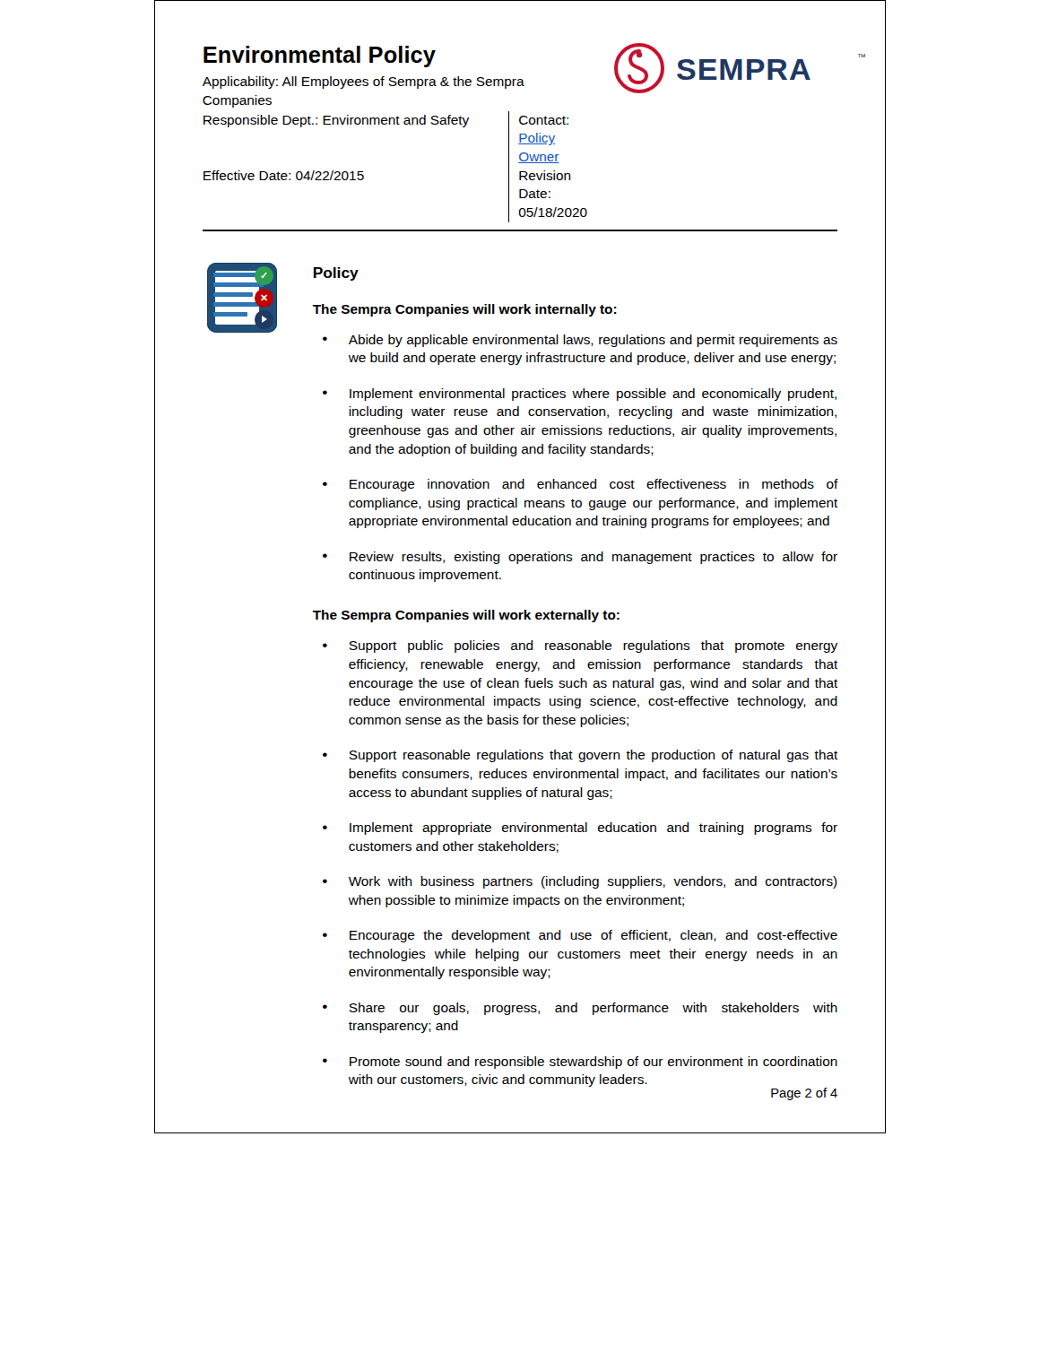Environmental Policy
Applicability: All Employees of Sempra & the Sempra Companies
Responsible Dept.: Environment and Safety
Contact: Policy Owner
Effective Date: 04/22/2015
Revision Date: 05/18/2020
SEMPRA ™
✓
✕
Policy
The Sempra Companies will work internally to:
Abide by applicable environmental laws, regulations and permit requirements as we build and operate energy infrastructure and produce, deliver and use energy;
Implement environmental practices where possible and economically prudent, including water reuse and conservation, recycling and waste minimization, greenhouse gas and other air emissions reductions, air quality improvements, and the adoption of building and facility standards;
Encourage innovation and enhanced cost effectiveness in methods of compliance, using practical means to gauge our performance, and implement appropriate environmental education and training programs for employees; and
Review results, existing operations and management practices to allow for continuous improvement.
The Sempra Companies will work externally to:
Support public policies and reasonable regulations that promote energy efficiency, renewable energy, and emission performance standards that encourage the use of clean fuels such as natural gas, wind and solar and that reduce environmental impacts using science, cost-effective technology, and common sense as the basis for these policies;
Support reasonable regulations that govern the production of natural gas that benefits consumers, reduces environmental impact, and facilitates our nation’s access to abundant supplies of natural gas;
Implement appropriate environmental education and training programs for customers and other stakeholders;
Work with business partners (including suppliers, vendors, and contractors) when possible to minimize impacts on the environment;
Encourage the development and use of efficient, clean, and cost-effective technologies while helping our customers meet their energy needs in an environmentally responsible way;
Share our goals, progress, and performance with stakeholders with transparency; and
Promote sound and responsible stewardship of our environment in coordination with our customers, civic and community leaders.
Page 2 of 4